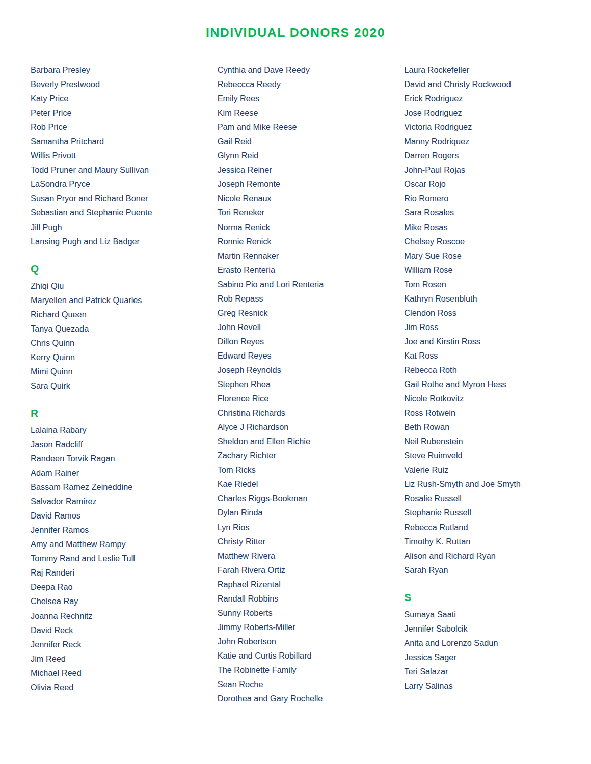INDIVIDUAL DONORS 2020
Barbara Presley
Beverly Prestwood
Katy Price
Peter Price
Rob Price
Samantha Pritchard
Willis Privott
Todd Pruner and Maury Sullivan
LaSondra Pryce
Susan Pryor and Richard Boner
Sebastian and Stephanie Puente
Jill Pugh
Lansing Pugh and Liz Badger
Q
Zhiqi Qiu
Maryellen and Patrick Quarles
Richard Queen
Tanya Quezada
Chris Quinn
Kerry Quinn
Mimi Quinn
Sara Quirk
R
Lalaina Rabary
Jason Radcliff
Randeen Torvik Ragan
Adam Rainer
Bassam Ramez Zeineddine
Salvador Ramirez
David Ramos
Jennifer Ramos
Amy and Matthew Rampy
Tommy Rand and Leslie Tull
Raj Randeri
Deepa Rao
Chelsea Ray
Joanna Rechnitz
David Reck
Jennifer Reck
Jim Reed
Michael Reed
Olivia Reed
Cynthia and Dave Reedy
Rebeccca Reedy
Emily Rees
Kim Reese
Pam and Mike Reese
Gail Reid
Glynn Reid
Jessica Reiner
Joseph Remonte
Nicole Renaux
Tori Reneker
Norma Renick
Ronnie Renick
Martin Rennaker
Erasto Renteria
Sabino Pio and Lori Renteria
Rob Repass
Greg Resnick
John Revell
Dillon Reyes
Edward Reyes
Joseph Reynolds
Stephen Rhea
Florence Rice
Christina Richards
Alyce J Richardson
Sheldon and Ellen Richie
Zachary Richter
Tom Ricks
Kae Riedel
Charles Riggs-Bookman
Dylan Rinda
Lyn Rios
Christy Ritter
Matthew Rivera
Farah Rivera Ortiz
Raphael Rizental
Randall Robbins
Sunny Roberts
Jimmy Roberts-Miller
John Robertson
Katie and Curtis Robillard
The Robinette Family
Sean Roche
Dorothea and Gary Rochelle
Laura Rockefeller
David and Christy Rockwood
Erick Rodriguez
Jose Rodriguez
Victoria Rodriguez
Manny Rodriquez
Darren Rogers
John-Paul Rojas
Oscar Rojo
Rio Romero
Sara Rosales
Mike Rosas
Chelsey Roscoe
Mary Sue Rose
William Rose
Tom Rosen
Kathryn Rosenbluth
Clendon Ross
Jim Ross
Joe and Kirstin Ross
Kat Ross
Rebecca Roth
Gail Rothe and Myron Hess
Nicole Rotkovitz
Ross Rotwein
Beth Rowan
Neil Rubenstein
Steve Ruimveld
Valerie Ruiz
Liz Rush-Smyth and Joe Smyth
Rosalie Russell
Stephanie Russell
Rebecca Rutland
Timothy K. Ruttan
Alison and Richard Ryan
Sarah Ryan
S
Sumaya Saati
Jennifer Sabolcik
Anita and Lorenzo Sadun
Jessica Sager
Teri Salazar
Larry Salinas